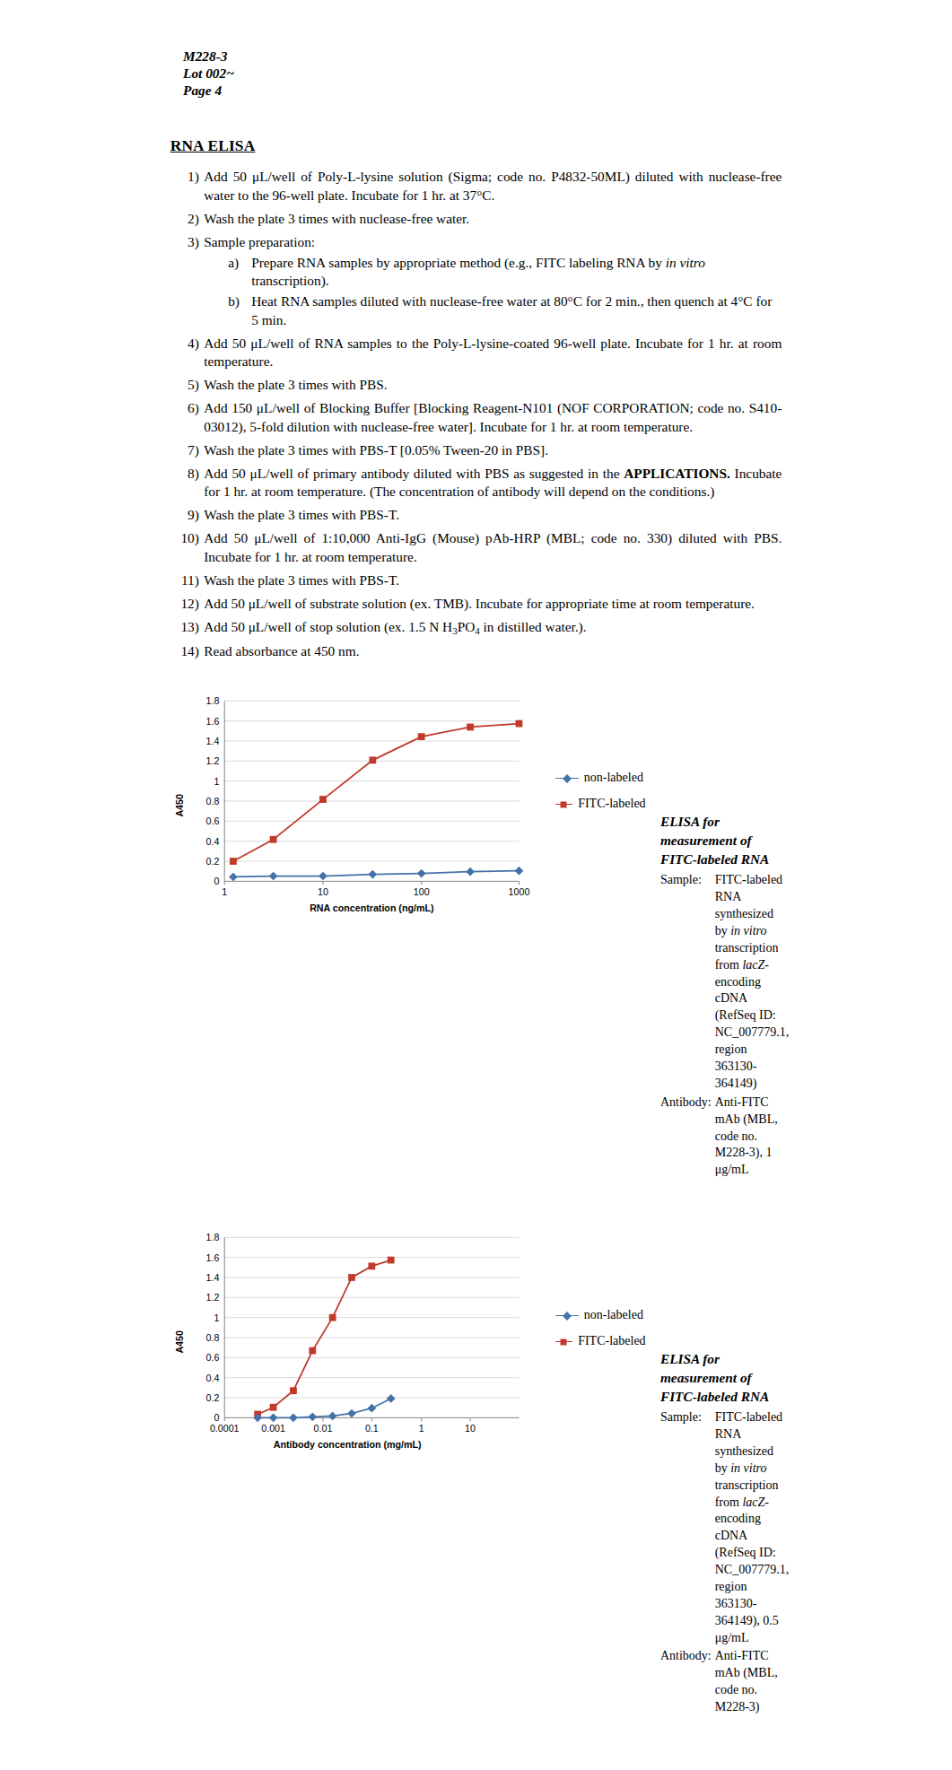M228-3
Lot 002~
Page 4
RNA ELISA
Add 50 μ L/well of Poly-L-lysine solution (Sigma; code no. P4832-50ML) diluted with nuclease-free water to the 96-well plate. Incubate for 1 hr. at 37°C.
Wash the plate 3 times with nuclease-free water.
Sample preparation:
Prepare RNA samples by appropriate method (e.g., FITC labeling RNA by in vitro transcription).
Heat RNA samples diluted with nuclease-free water at 80°C for 2 min., then quench at 4°C for 5 min.
Add 50 μ L/well of RNA samples to the Poly-L-lysine-coated 96-well plate. Incubate for 1 hr. at room temperature.
Wash the plate 3 times with PBS.
Add 150 μ L/well of Blocking Buffer [Blocking Reagent-N101 (NOF CORPORATION; code no. S410-03012), 5-fold dilution with nuclease-free water]. Incubate for 1 hr. at room temperature.
Wash the plate 3 times with PBS-T [0.05% Tween-20 in PBS].
Add 50 μ L/well of primary antibody diluted with PBS as suggested in the APPLICATIONS. Incubate for 1 hr. at room temperature. (The concentration of antibody will depend on the conditions.)
Wash the plate 3 times with PBS-T.
Add 50 μ L/well of 1:10,000 Anti-IgG (Mouse) pAb-HRP (MBL; code no. 330) diluted with PBS. Incubate for 1 hr. at room temperature.
Wash the plate 3 times with PBS-T.
Add 50 μ L/well of substrate solution (ex. TMB). Incubate for appropriate time at room temperature.
Add 50 μ L/well of stop solution (ex. 1.5 N H3PO4 in distilled water.).
Read absorbance at 450 nm.
A450 1.8 1.6 1.4 1.2 1 0.8 0.6 0.4 0.2 0 1 10 100 1000 RNA concentration (ng/mL)
non-labeled
FITC-labeled
ELISA for measurement of FITC-labeled RNA
| Sample: | FITC-labeled RNA synthesized by in vitro transcription from lacZ -encoding cDNA (RefSeq ID: NC_007779.1, region 363130-364149) |
| Antibody: | Anti-FITC mAb (MBL, code no. M228-3), 1 μ g/mL |
A450 1.8 1.6 1.4 1.2 1 0.8 0.6 0.4 0.2 0 0.0001 0.001 0.01 0.1 1 10 Antibody concentration (mg/mL)
non-labeled
FITC-labeled
ELISA for measurement of FITC-labeled RNA
| Sample: | FITC-labeled RNA synthesized by in vitro transcription from lacZ -encoding cDNA (RefSeq ID: NC_007779.1, region 363130-364149), 0.5 μ g/mL |
| Antibody: | Anti-FITC mAb (MBL, code no. M228-3) |